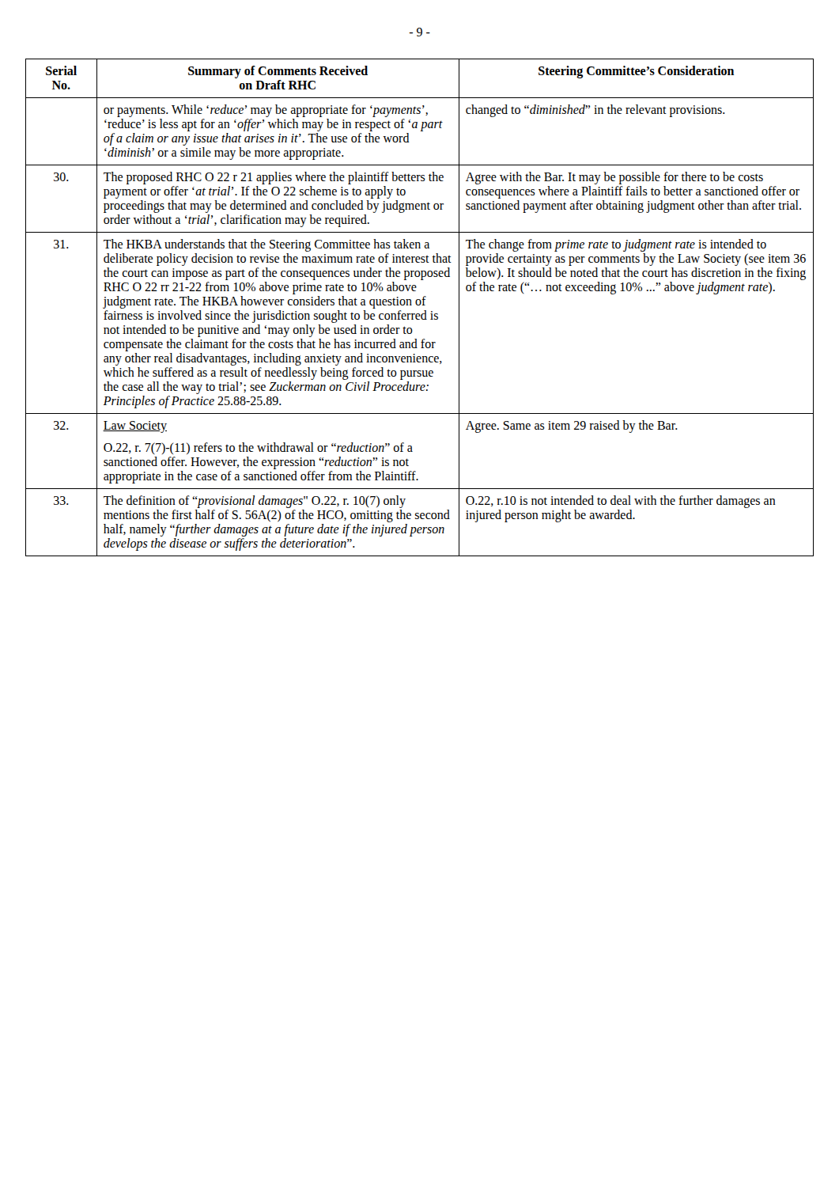- 9 -
| Serial No. | Summary of Comments Received on Draft RHC | Steering Committee’s Consideration |
| --- | --- | --- |
| | or payments. While ‘ reduce ’ may be appropriate for ‘ payments ’, ‘reduce’ is less apt for an ‘ offer ’ which may be in respect of ‘ a part of a claim or any issue that arises in it ’. The use of the word ‘ diminish ’ or a simile may be more appropriate. | changed to “ diminished ” in the relevant provisions. |
| 30. | The proposed RHC O 22 r 21 applies where the plaintiff betters the payment or offer ‘ at trial ’. If the O 22 scheme is to apply to proceedings that may be determined and concluded by judgment or order without a ‘ trial ’, clarification may be required. | Agree with the Bar. It may be possible for there to be costs consequences where a Plaintiff fails to better a sanctioned offer or sanctioned payment after obtaining judgment other than after trial. |
| 31. | The HKBA understands that the Steering Committee has taken a deliberate policy decision to revise the maximum rate of interest that the court can impose as part of the consequences under the proposed RHC O 22 rr 21-22 from 10% above prime rate to 10% above judgment rate. The HKBA however considers that a question of fairness is involved since the jurisdiction sought to be conferred is not intended to be punitive and ‘may only be used in order to compensate the claimant for the costs that he has incurred and for any other real disadvantages, including anxiety and inconvenience, which he suffered as a result of needlessly being forced to pursue the case all the way to trial’; see Zuckerman on Civil Procedure: Principles of Practice 25.88-25.89. | The change from prime rate to judgment rate is intended to provide certainty as per comments by the Law Society (see item 36 below). It should be noted that the court has discretion in the fixing of the rate (“… not exceeding 10% ...” above judgment rate ). |
| 32. | Law Society O.22, r. 7(7)-(11) refers to the withdrawal or “ reduction ” of a sanctioned offer. However, the expression “ reduction ” is not appropriate in the case of a sanctioned offer from the Plaintiff. | Agree. Same as item 29 raised by the Bar. |
| 33. | The definition of “ provisional damages " O.22, r. 10(7) only mentions the first half of S. 56A(2) of the HCO, omitting the second half, namely “ further damages at a future date if the injured person develops the disease or suffers the deterioration ”. | O.22, r.10 is not intended to deal with the further damages an injured person might be awarded. |